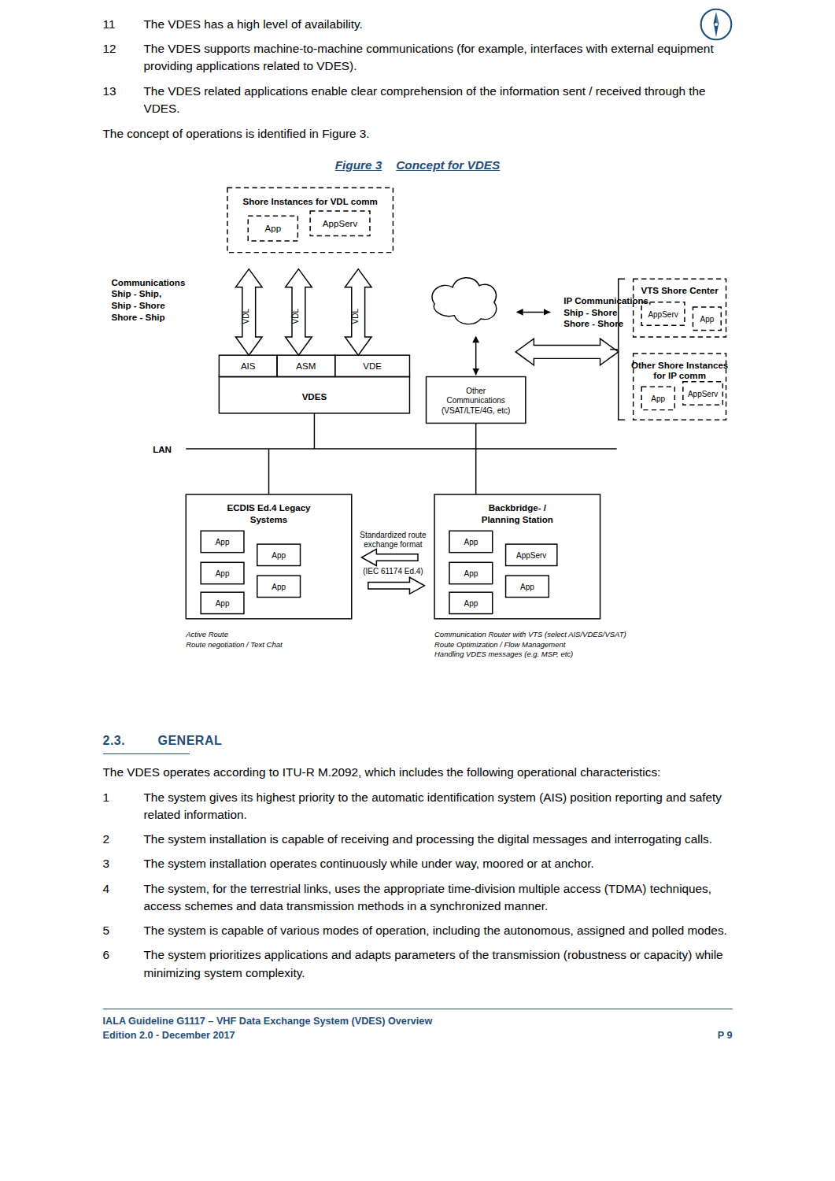11 The VDES has a high level of availability.
12 The VDES supports machine-to-machine communications (for example, interfaces with external equipment providing applications related to VDES).
13 The VDES related applications enable clear comprehension of the information sent / received through the VDES.
The concept of operations is identified in Figure 3.
Figure 3 Concept for VDES
Shore Instances for VDL comm App AppServ Communications Ship - Ship, Ship - Shore Shore - Ship VDL VDL VDL AIS ASM VDE VDES Other Communications (VSAT/LTE/4G, etc) IP Communications, Ship - Shore Shore - Shore VTS Shore Center AppServ App Other Shore Instances for IP comm App AppServ LAN ECDIS Ed.4 Legacy Systems App App App App App Backbridge- / Planning Station App AppServ App App App Standardized route exchange format (IEC 61174 Ed.4) Active Route Route negotiation / Text Chat Communication Router with VTS (select AIS/VDES/VSAT) Route Optimization / Flow Management Handling VDES messages (e.g. MSP, etc)
2.3. GENERAL
The VDES operates according to ITU-R M.2092, which includes the following operational characteristics:
1 The system gives its highest priority to the automatic identification system (AIS) position reporting and safety related information.
2 The system installation is capable of receiving and processing the digital messages and interrogating calls.
3 The system installation operates continuously while under way, moored or at anchor.
4 The system, for the terrestrial links, uses the appropriate time-division multiple access (TDMA) techniques, access schemes and data transmission methods in a synchronized manner.
5 The system is capable of various modes of operation, including the autonomous, assigned and polled modes.
6 The system prioritizes applications and adapts parameters of the transmission (robustness or capacity) while minimizing system complexity.
IALA Guideline G1117 – VHF Data Exchange System (VDES) Overview
Edition 2.0 - December 2017
P 9